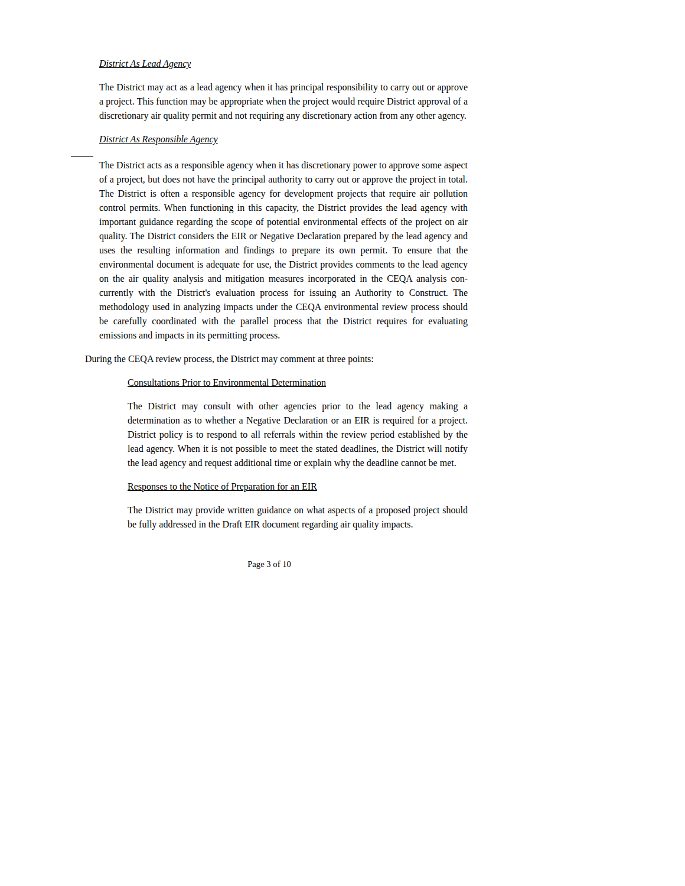District As Lead Agency
The District may act as a lead agency when it has principal responsibility to carry out or approve a project. This function may be appropriate when the project would require District approval of a discretionary air quality permit and not requiring any discretionary action from any other agency.
District As Responsible Agency
The District acts as a responsible agency when it has discretionary power to approve some aspect of a project, but does not have the principal authority to carry out or approve the project in total. The District is often a responsible agency for development projects that require air pollution control permits. When functioning in this capacity, the District provides the lead agency with important guidance regarding the scope of potential environmental effects of the project on air quality. The District considers the EIR or Negative Declaration prepared by the lead agency and uses the resulting information and findings to prepare its own permit. To ensure that the environmental document is adequate for use, the District provides comments to the lead agency on the air quality analysis and mitigation measures incorporated in the CEQA analysis con-currently with the District's evaluation process for issuing an Authority to Construct. The methodology used in analyzing impacts under the CEQA environmental review process should be carefully coordinated with the parallel process that the District requires for evaluating emissions and impacts in its permitting process.
During the CEQA review process, the District may comment at three points:
Consultations Prior to Environmental Determination
The District may consult with other agencies prior to the lead agency making a determination as to whether a Negative Declaration or an EIR is required for a project. District policy is to respond to all referrals within the review period established by the lead agency. When it is not possible to meet the stated deadlines, the District will notify the lead agency and request additional time or explain why the deadline cannot be met.
Responses to the Notice of Preparation for an EIR
The District may provide written guidance on what aspects of a proposed project should be fully addressed in the Draft EIR document regarding air quality impacts.
Page 3 of 10